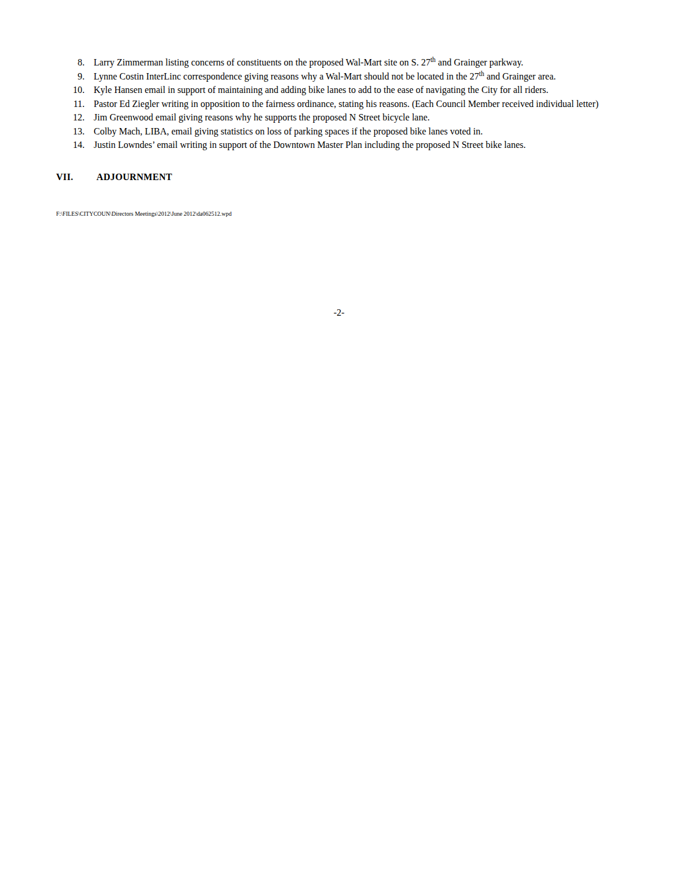Larry Zimmerman listing concerns of constituents on the proposed Wal-Mart site on S. 27th and Grainger parkway.
Lynne Costin InterLinc correspondence giving reasons why a Wal-Mart should not be located in the 27th and Grainger area.
Kyle Hansen email in support of maintaining and adding bike lanes to add to the ease of navigating the City for all riders.
Pastor Ed Ziegler writing in opposition to the fairness ordinance, stating his reasons. (Each Council Member received individual letter)
Jim Greenwood email giving reasons why he supports the proposed N Street bicycle lane.
Colby Mach, LIBA, email giving statistics on loss of parking spaces if the proposed bike lanes voted in.
Justin Lowndes’ email writing in support of the Downtown Master Plan including the proposed N Street bike lanes.
VII. ADJOURNMENT
F:\FILES\CITYCOUN\Directors Meetings\2012\June 2012\da062512.wpd
-2-